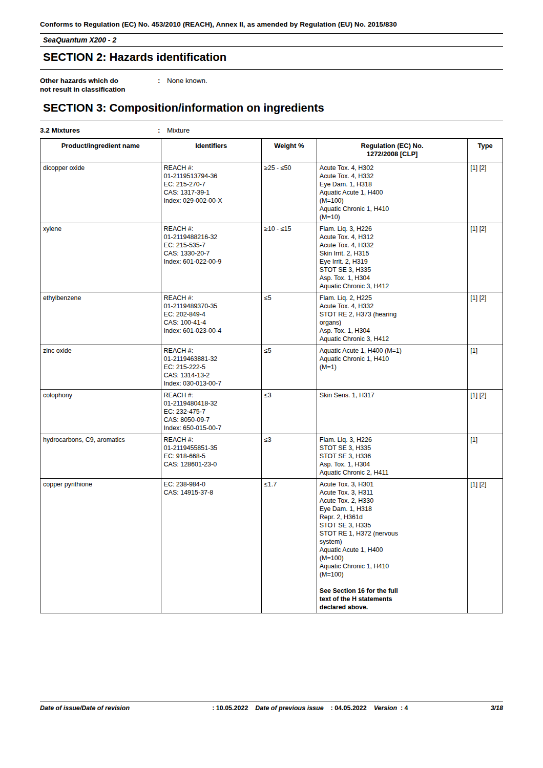Conforms to Regulation (EC) No. 453/2010 (REACH), Annex II, as amended by Regulation (EU) No. 2015/830
SeaQuantum X200 - 2
SECTION 2: Hazards identification
Other hazards which do
not result in classification
:
None known.
SECTION 3: Composition/information on ingredients
3.2 Mixtures
:
Mixture
| Product/ingredient name | Identifiers | Weight % | Regulation (EC) No. 1272/2008 [CLP] | Type |
| --- | --- | --- | --- | --- |
| dicopper oxide | REACH #: 01-2119513794-36 EC: 215-270-7 CAS: 1317-39-1 Index: 029-002-00-X | ≥25 - ≤50 | Acute Tox. 4, H302 Acute Tox. 4, H332 Eye Dam. 1, H318 Aquatic Acute 1, H400 (M=100) Aquatic Chronic 1, H410 (M=10) | [1] [2] |
| xylene | REACH #: 01-2119488216-32 EC: 215-535-7 CAS: 1330-20-7 Index: 601-022-00-9 | ≥10 - ≤15 | Flam. Liq. 3, H226 Acute Tox. 4, H312 Acute Tox. 4, H332 Skin Irrit. 2, H315 Eye Irrit. 2, H319 STOT SE 3, H335 Asp. Tox. 1, H304 Aquatic Chronic 3, H412 | [1] [2] |
| ethylbenzene | REACH #: 01-2119489370-35 EC: 202-849-4 CAS: 100-41-4 Index: 601-023-00-4 | ≤5 | Flam. Liq. 2, H225 Acute Tox. 4, H332 STOT RE 2, H373 (hearing organs) Asp. Tox. 1, H304 Aquatic Chronic 3, H412 | [1] [2] |
| zinc oxide | REACH #: 01-2119463881-32 EC: 215-222-5 CAS: 1314-13-2 Index: 030-013-00-7 | ≤5 | Aquatic Acute 1, H400 (M=1) Aquatic Chronic 1, H410 (M=1) | [1] |
| colophony | REACH #: 01-2119480418-32 EC: 232-475-7 CAS: 8050-09-7 Index: 650-015-00-7 | ≤3 | Skin Sens. 1, H317 | [1] [2] |
| hydrocarbons, C9, aromatics | REACH #: 01-2119455851-35 EC: 918-668-5 CAS: 128601-23-0 | ≤3 | Flam. Liq. 3, H226 STOT SE 3, H335 STOT SE 3, H336 Asp. Tox. 1, H304 Aquatic Chronic 2, H411 | [1] |
| copper pyrithione | EC: 238-984-0 CAS: 14915-37-8 | ≤1.7 | Acute Tox. 3, H301 Acute Tox. 3, H311 Acute Tox. 2, H330 Eye Dam. 1, H318 Repr. 2, H361d STOT SE 3, H335 STOT RE 1, H372 (nervous system) Aquatic Acute 1, H400 (M=100) Aquatic Chronic 1, H410 (M=100) See Section 16 for the full text of the H statements declared above. | [1] [2] |
Date of issue/Date of revision
: 10.05.2022 Date of previous issue : 04.05.2022 Version : 4
3/18